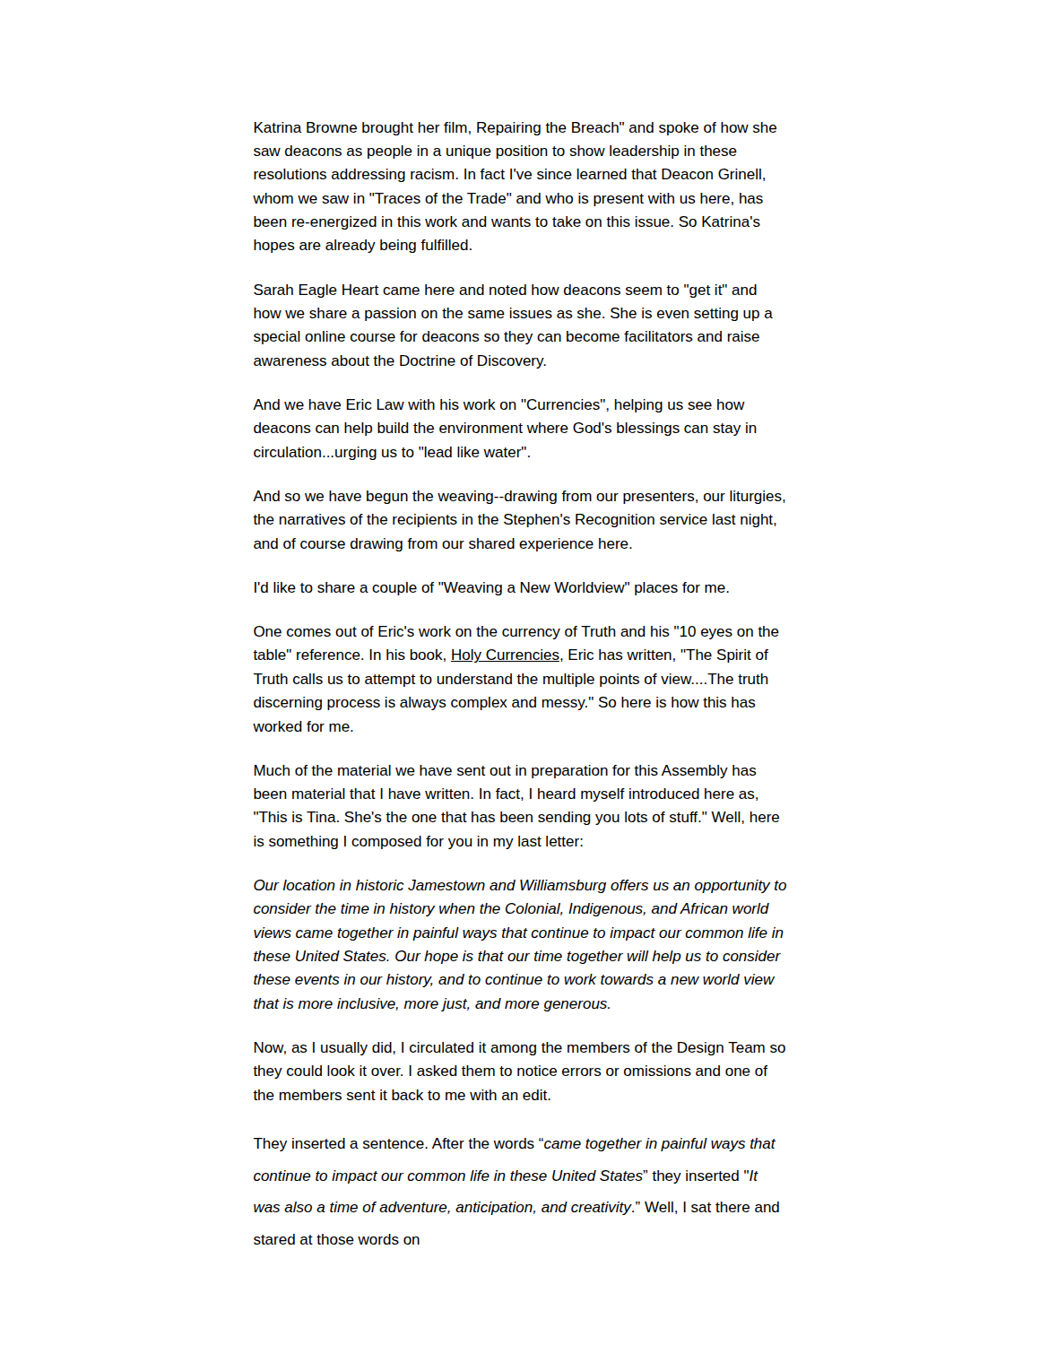Katrina Browne brought her film, Repairing the Breach" and spoke of how she saw deacons as people in a unique position to show leadership in these resolutions addressing racism. In fact I've since learned that Deacon Grinell, whom we saw in "Traces of the Trade" and who is present with us here, has been re-energized in this work and wants to take on this issue. So Katrina's hopes are already being fulfilled.
Sarah Eagle Heart came here and noted how deacons seem to "get it" and how we share a passion on the same issues as she. She is even setting up a special online course for deacons so they can become facilitators and raise awareness about the Doctrine of Discovery.
And we have Eric Law with his work on "Currencies", helping us see how deacons can help build the environment where God's blessings can stay in circulation...urging us to "lead like water".
And so we have begun the weaving--drawing from our presenters, our liturgies, the narratives of the recipients in the Stephen's Recognition service last night, and of course drawing from our shared experience here.
I'd like to share a couple of "Weaving a New Worldview" places for me.
One comes out of Eric's work on the currency of Truth and his "10 eyes on the table" reference. In his book, Holy Currencies, Eric has written, "The Spirit of Truth calls us to attempt to understand the multiple points of view....The truth discerning process is always complex and messy." So here is how this has worked for me.
Much of the material we have sent out in preparation for this Assembly has been material that I have written. In fact, I heard myself introduced here as, "This is Tina. She's the one that has been sending you lots of stuff." Well, here is something I composed for you in my last letter:
Our location in historic Jamestown and Williamsburg offers us an opportunity to consider the time in history when the Colonial, Indigenous, and African world views came together in painful ways that continue to impact our common life in these United States. Our hope is that our time together will help us to consider these events in our history, and to continue to work towards a new world view that is more inclusive, more just, and more generous.
Now, as I usually did, I circulated it among the members of the Design Team so they could look it over. I asked them to notice errors or omissions and one of the members sent it back to me with an edit.
They inserted a sentence. After the words “came together in painful ways that continue to impact our common life in these United States” they inserted "It was also a time of adventure, anticipation, and creativity.” Well, I sat there and stared at those words on